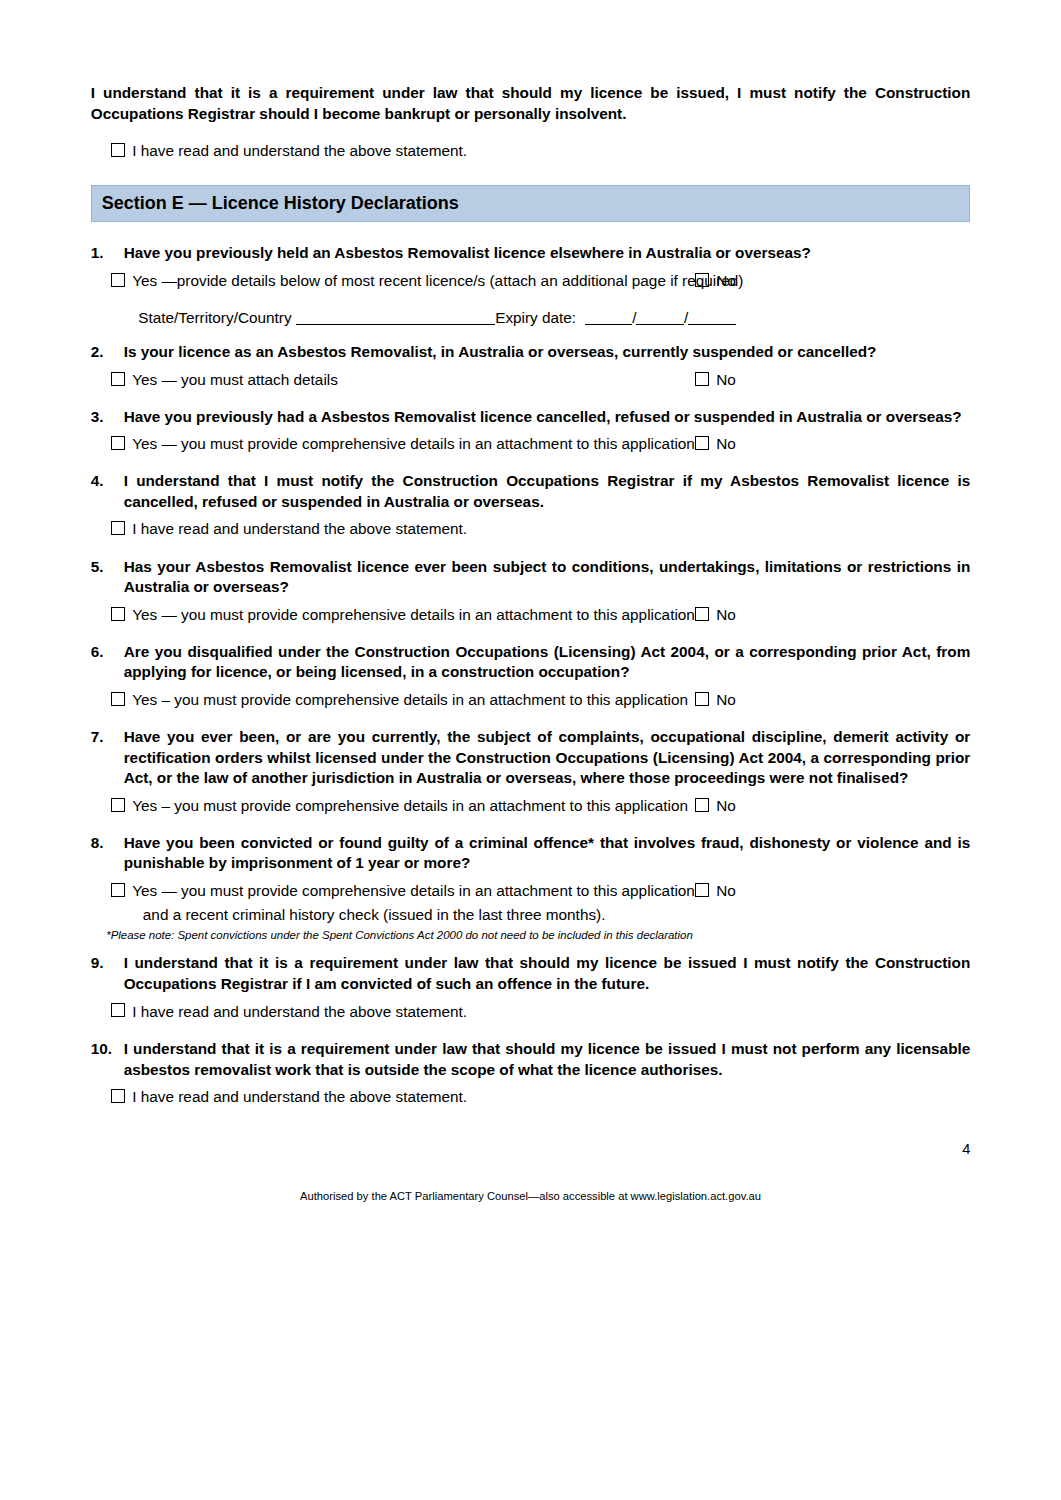I understand that it is a requirement under law that should my licence be issued, I must notify the Construction Occupations Registrar should I become bankrupt or personally insolvent.
I have read and understand the above statement.
Section E — Licence History Declarations
1. Have you previously held an Asbestos Removalist licence elsewhere in Australia or overseas?
Yes —provide details below of most recent licence/s (attach an additional page if required) No
State/Territory/Country Expiry date: / /
2. Is your licence as an Asbestos Removalist, in Australia or overseas, currently suspended or cancelled?
Yes — you must attach details No
3. Have you previously had a Asbestos Removalist licence cancelled, refused or suspended in Australia or overseas?
Yes — you must provide comprehensive details in an attachment to this application No
4. I understand that I must notify the Construction Occupations Registrar if my Asbestos Removalist licence is cancelled, refused or suspended in Australia or overseas.
I have read and understand the above statement.
5. Has your Asbestos Removalist licence ever been subject to conditions, undertakings, limitations or restrictions in Australia or overseas?
Yes — you must provide comprehensive details in an attachment to this application No
6. Are you disqualified under the Construction Occupations (Licensing) Act 2004, or a corresponding prior Act, from applying for licence, or being licensed, in a construction occupation?
Yes – you must provide comprehensive details in an attachment to this application No
7. Have you ever been, or are you currently, the subject of complaints, occupational discipline, demerit activity or rectification orders whilst licensed under the Construction Occupations (Licensing) Act 2004, a corresponding prior Act, or the law of another jurisdiction in Australia or overseas, where those proceedings were not finalised?
Yes – you must provide comprehensive details in an attachment to this application No
8. Have you been convicted or found guilty of a criminal offence* that involves fraud, dishonesty or violence and is punishable by imprisonment of 1 year or more?
Yes — you must provide comprehensive details in an attachment to this application No
and a recent criminal history check (issued in the last three months).
*Please note: Spent convictions under the Spent Convictions Act 2000 do not need to be included in this declaration
9. I understand that it is a requirement under law that should my licence be issued I must notify the Construction Occupations Registrar if I am convicted of such an offence in the future.
I have read and understand the above statement.
10. I understand that it is a requirement under law that should my licence be issued I must not perform any licensable asbestos removalist work that is outside the scope of what the licence authorises.
I have read and understand the above statement.
4
Authorised by the ACT Parliamentary Counsel—also accessible at www.legislation.act.gov.au